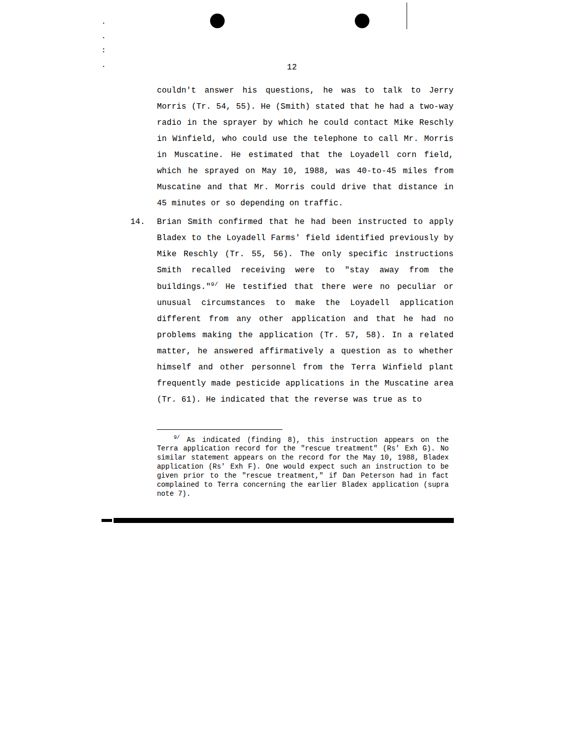.
.
:
.
12
couldn't answer his questions, he was to talk to Jerry Morris (Tr. 54, 55). He (Smith) stated that he had a two-way radio in the sprayer by which he could contact Mike Reschly in Winfield, who could use the telephone to call Mr. Morris in Muscatine. He estimated that the Loyadell corn field, which he sprayed on May 10, 1988, was 40-to-45 miles from Muscatine and that Mr. Morris could drive that distance in 45 minutes or so depending on traffic.
14.
Brian Smith confirmed that he had been instructed to apply Bladex to the Loyadell Farms' field identified previously by Mike Reschly (Tr. 55, 56). The only specific instructions Smith recalled receiving were to "stay away from the buildings."9/ He testified that there were no peculiar or unusual circumstances to make the Loyadell application different from any other application and that he had no problems making the application (Tr. 57, 58). In a related matter, he answered affirmatively a question as to whether himself and other personnel from the Terra Winfield plant frequently made pesticide applications in the Muscatine area (Tr. 61). He indicated that the reverse was true as to
9/ As indicated (finding 8), this instruction appears on the Terra application record for the "rescue treatment" (Rs' Exh G). No similar statement appears on the record for the May 10, 1988, Bladex application (Rs' Exh F). One would expect such an instruction to be given prior to the "rescue treatment," if Dan Peterson had in fact complained to Terra concerning the earlier Bladex application (supra note 7).